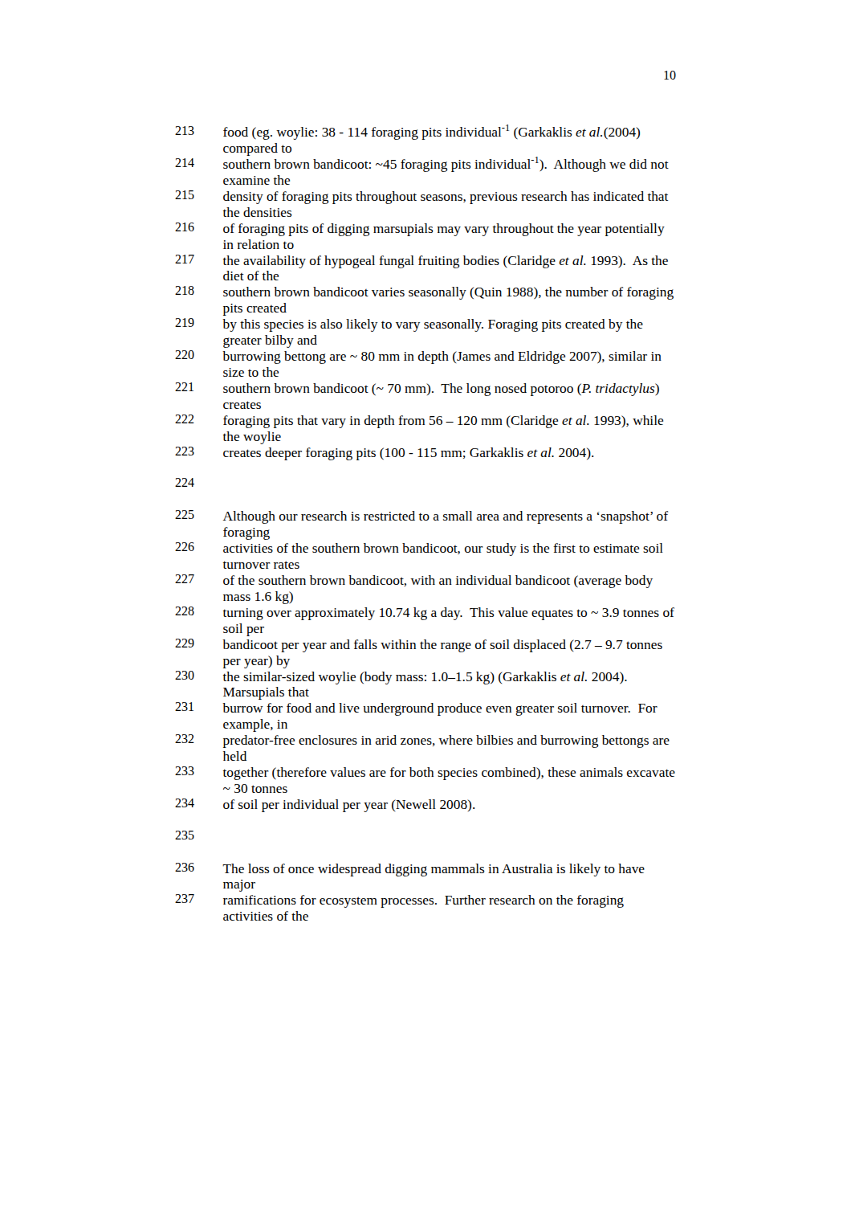10
| 213 | food (eg. woylie: 38 - 114 foraging pits individual -1 (Garkaklis et al. (2004) compared to |
| 214 | southern brown bandicoot: ~45 foraging pits individual -1 ). Although we did not examine the |
| 215 | density of foraging pits throughout seasons, previous research has indicated that the densities |
| 216 | of foraging pits of digging marsupials may vary throughout the year potentially in relation to |
| 217 | the availability of hypogeal fungal fruiting bodies (Claridge et al. 1993). As the diet of the |
| 218 | southern brown bandicoot varies seasonally (Quin 1988), the number of foraging pits created |
| 219 | by this species is also likely to vary seasonally. Foraging pits created by the greater bilby and |
| 220 | burrowing bettong are ~ 80 mm in depth (James and Eldridge 2007), similar in size to the |
| 221 | southern brown bandicoot (~ 70 mm). The long nosed potoroo ( P. tridactylus ) creates |
| 222 | foraging pits that vary in depth from 56 – 120 mm (Claridge et al. 1993), while the woylie |
| 223 | creates deeper foraging pits (100 - 115 mm; Garkaklis et al. 2004). |
| 224 | |
| 225 | Although our research is restricted to a small area and represents a ‘snapshot’ of foraging |
| 226 | activities of the southern brown bandicoot, our study is the first to estimate soil turnover rates |
| 227 | of the southern brown bandicoot, with an individual bandicoot (average body mass 1.6 kg) |
| 228 | turning over approximately 10.74 kg a day. This value equates to ~ 3.9 tonnes of soil per |
| 229 | bandicoot per year and falls within the range of soil displaced (2.7 – 9.7 tonnes per year) by |
| 230 | the similar-sized woylie (body mass: 1.0–1.5 kg) (Garkaklis et al. 2004). Marsupials that |
| 231 | burrow for food and live underground produce even greater soil turnover. For example, in |
| 232 | predator-free enclosures in arid zones, where bilbies and burrowing bettongs are held |
| 233 | together (therefore values are for both species combined), these animals excavate ~ 30 tonnes |
| 234 | of soil per individual per year (Newell 2008). |
| 235 | |
| 236 | The loss of once widespread digging mammals in Australia is likely to have major |
| 237 | ramifications for ecosystem processes. Further research on the foraging activities of the |